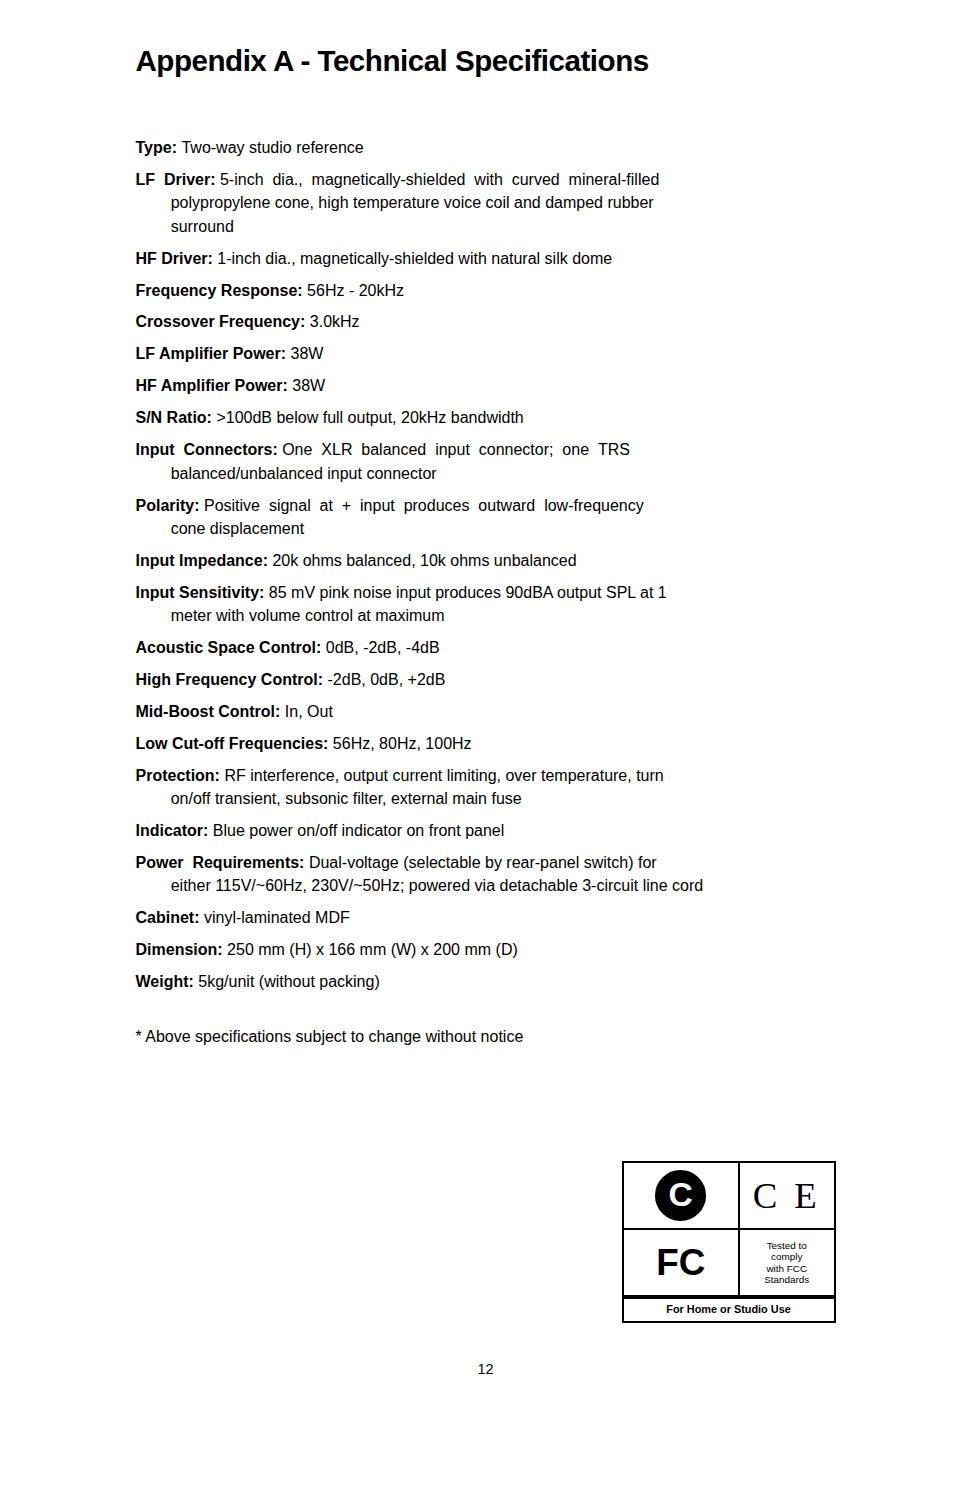Appendix A - Technical Specifications
Type:
Two-way studio reference
LF Driver:
5-inch dia., magnetically-shielded with curved mineral-filled polypropylene cone, high temperature voice coil and damped rubber surround
HF Driver:
1-inch dia., magnetically-shielded with natural silk dome
Frequency Response:
56Hz - 20kHz
Crossover Frequency:
3.0kHz
LF Amplifier Power:
38W
HF Amplifier Power:
38W
S/N Ratio:
>100dB below full output, 20kHz bandwidth
Input Connectors:
One XLR balanced input connector; one TRS balanced/unbalanced input connector
Polarity:
Positive signal at + input produces outward low-frequency cone displacement
Input Impedance:
20k ohms balanced, 10k ohms unbalanced
Input Sensitivity:
85 mV pink noise input produces 90dBA output SPL at 1 meter with volume control at maximum
Acoustic Space Control:
0dB, -2dB, -4dB
High Frequency Control:
-2dB, 0dB, +2dB
Mid-Boost Control:
In, Out
Low Cut-off Frequencies:
56Hz, 80Hz, 100Hz
Protection:
RF interference, output current limiting, over temperature, turn on/off transient, subsonic filter, external main fuse
Indicator:
Blue power on/off indicator on front panel
Power Requirements:
Dual-voltage (selectable by rear-panel switch) for either 115V/~60Hz, 230V/~50Hz; powered via detachable 3-circuit line cord
Cabinet:
vinyl-laminated MDF
Dimension:
250 mm (H) x 166 mm (W) x 200 mm (D)
Weight:
5kg/unit (without packing)
* Above specifications subject to change without notice
C
C E
FC
Tested to
comply
with FCC
Standards
For Home or Studio Use
12